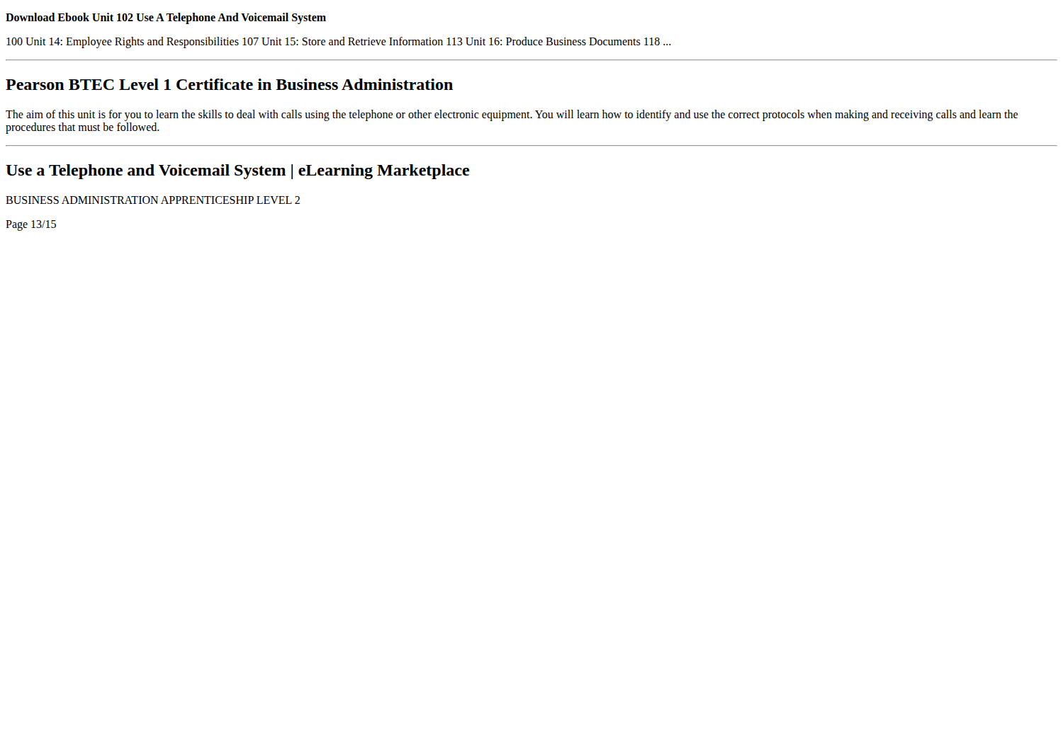Download Ebook Unit 102 Use A Telephone And Voicemail System
100 Unit 14: Employee Rights and Responsibilities 107 Unit 15: Store and Retrieve Information 113 Unit 16: Produce Business Documents 118 ...
Pearson BTEC Level 1 Certificate in Business Administration
The aim of this unit is for you to learn the skills to deal with calls using the telephone or other electronic equipment. You will learn how to identify and use the correct protocols when making and receiving calls and learn the procedures that must be followed.
Use a Telephone and Voicemail System | eLearning Marketplace
BUSINESS ADMINISTRATION APPRENTICESHIP LEVEL 2
Page 13/15